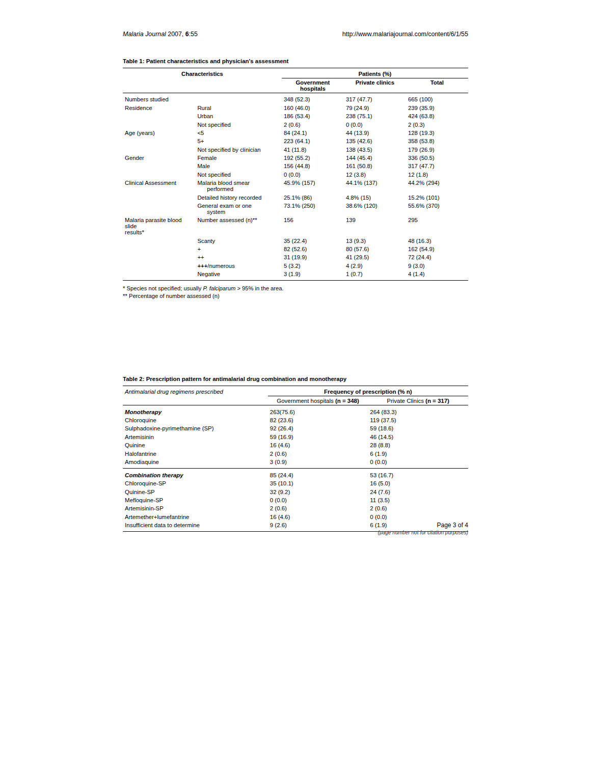Malaria Journal 2007, 6:55
http://www.malariajournal.com/content/6/1/55
Table 1: Patient characteristics and physician's assessment
| Characteristics | Patients (%) |
| --- | --- |
| | | Government hospitals | Private clinics | Total |
| Numbers studied | | 348 (52.3) | 317 (47.7) | 665 (100) |
| Residence | Rural | 160 (46.0) | 79 (24.9) | 239 (35.9) |
| | Urban | 186 (53.4) | 238 (75.1) | 424 (63.8) |
| | Not specified | 2 (0.6) | 0 (0.0) | 2 (0.3) |
| Age (years) | <5 | 84 (24.1) | 44 (13.9) | 128 (19.3) |
| | 5+ | 223 (64.1) | 135 (42.6) | 358 (53.8) |
| | Not specified by clinician | 41 (11.8) | 138 (43.5) | 179 (26.9) |
| Gender | Female | 192 (55.2) | 144 (45.4) | 336 (50.5) |
| | Male | 156 (44.8) | 161 (50.8) | 317 (47.7) |
| | Not specified | 0 (0.0) | 12 (3.8) | 12 (1.8) |
| Clinical Assessment | Malaria blood smear performed | 45.9% (157) | 44.1% (137) | 44.2% (294) |
| | Detailed history recorded | 25.1% (86) | 4.8% (15) | 15.2% (101) |
| | General exam or one system | 73.1% (250) | 38.6% (120) | 55.6% (370) |
| Malaria parasite blood slide results* | Number assessed (n)** | 156 | 139 | 295 |
| | Scanty | 35 (22.4) | 13 (9.3) | 48 (16.3) |
| | + | 82 (52.6) | 80 (57.6) | 162 (54.9) |
| | ++ | 31 (19.9) | 41 (29.5) | 72 (24.4) |
| | +++ /numerous | 5 (3.2) | 4 (2.9) | 9 (3.0) |
| | Negative | 3 (1.9) | 1 (0.7) | 4 (1.4) |
* Species not specified; usually P. falciparum > 95% in the area.
** Percentage of number assessed (n)
Table 2: Prescription pattern for antimalarial drug combination and monotherapy
| Antimalarial drug regimens prescribed | Frequency of prescription (% n) |
| --- | --- |
| | Government hospitals (n = 348) | Private Clinics (n = 317) |
| Monotherapy | 263(75.6) | 264 (83.3) |
| Chloroquine | 82 (23.6) | 119 (37.5) |
| Sulphadoxine-pyrimethamine (SP) | 92 (26.4) | 59 (18.6) |
| Artemisinin | 59 (16.9) | 46 (14.5) |
| Quinine | 16 (4.6) | 28 (8.8) |
| Halofantrine | 2 (0.6) | 6 (1.9) |
| Amodiaquine | 3 (0.9) | 0 (0.0) |
| Combination therapy | 85 (24.4) | 53 (16.7) |
| Chloroquine-SP | 35 (10.1) | 16 (5.0) |
| Quinine-SP | 32 (9.2) | 24 (7.6) |
| Mefloquine-SP | 0 (0.0) | 11 (3.5) |
| Artemisinin-SP | 2 (0.6) | 2 (0.6) |
| Artemether+lumefantrine | 16 (4.6) | 0 (0.0) |
| Insufficient data to determine | 9 (2.6) | 6 (1.9) |
Page 3 of 4
(page number not for citation purposes)